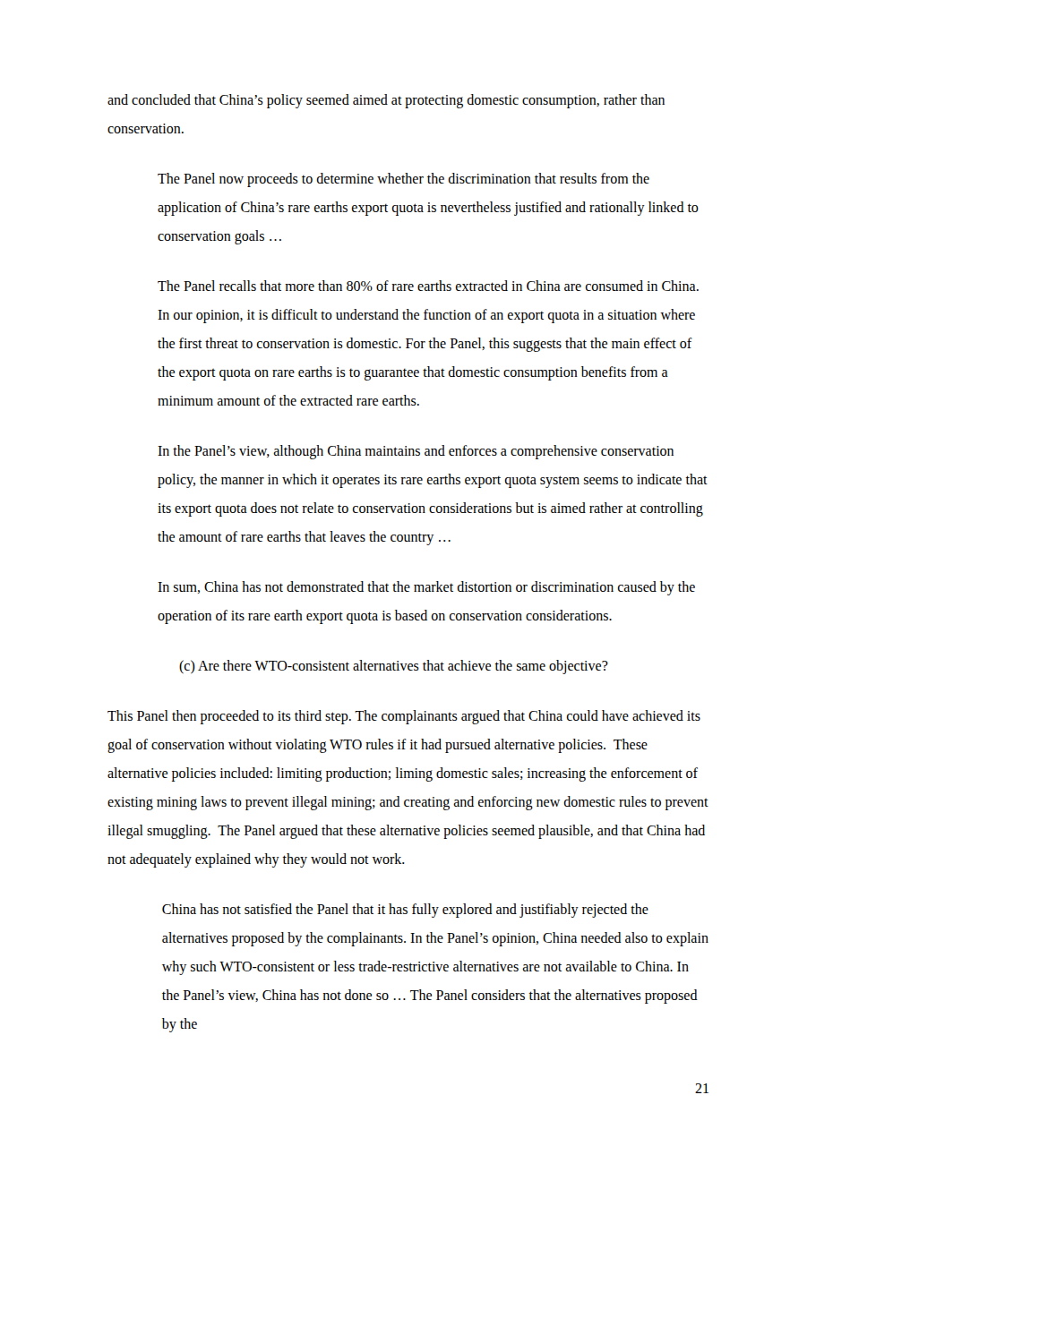and concluded that China’s policy seemed aimed at protecting domestic consumption, rather than conservation.
The Panel now proceeds to determine whether the discrimination that results from the application of China’s rare earths export quota is nevertheless justified and rationally linked to conservation goals …
The Panel recalls that more than 80% of rare earths extracted in China are consumed in China. In our opinion, it is difficult to understand the function of an export quota in a situation where the first threat to conservation is domestic. For the Panel, this suggests that the main effect of the export quota on rare earths is to guarantee that domestic consumption benefits from a minimum amount of the extracted rare earths.
In the Panel’s view, although China maintains and enforces a comprehensive conservation policy, the manner in which it operates its rare earths export quota system seems to indicate that its export quota does not relate to conservation considerations but is aimed rather at controlling the amount of rare earths that leaves the country …
In sum, China has not demonstrated that the market distortion or discrimination caused by the operation of its rare earth export quota is based on conservation considerations.
(c) Are there WTO-consistent alternatives that achieve the same objective?
This Panel then proceeded to its third step. The complainants argued that China could have achieved its goal of conservation without violating WTO rules if it had pursued alternative policies. These alternative policies included: limiting production; liming domestic sales; increasing the enforcement of existing mining laws to prevent illegal mining; and creating and enforcing new domestic rules to prevent illegal smuggling. The Panel argued that these alternative policies seemed plausible, and that China had not adequately explained why they would not work.
China has not satisfied the Panel that it has fully explored and justifiably rejected the alternatives proposed by the complainants. In the Panel’s opinion, China needed also to explain why such WTO-consistent or less trade-restrictive alternatives are not available to China. In the Panel’s view, China has not done so … The Panel considers that the alternatives proposed by the
21